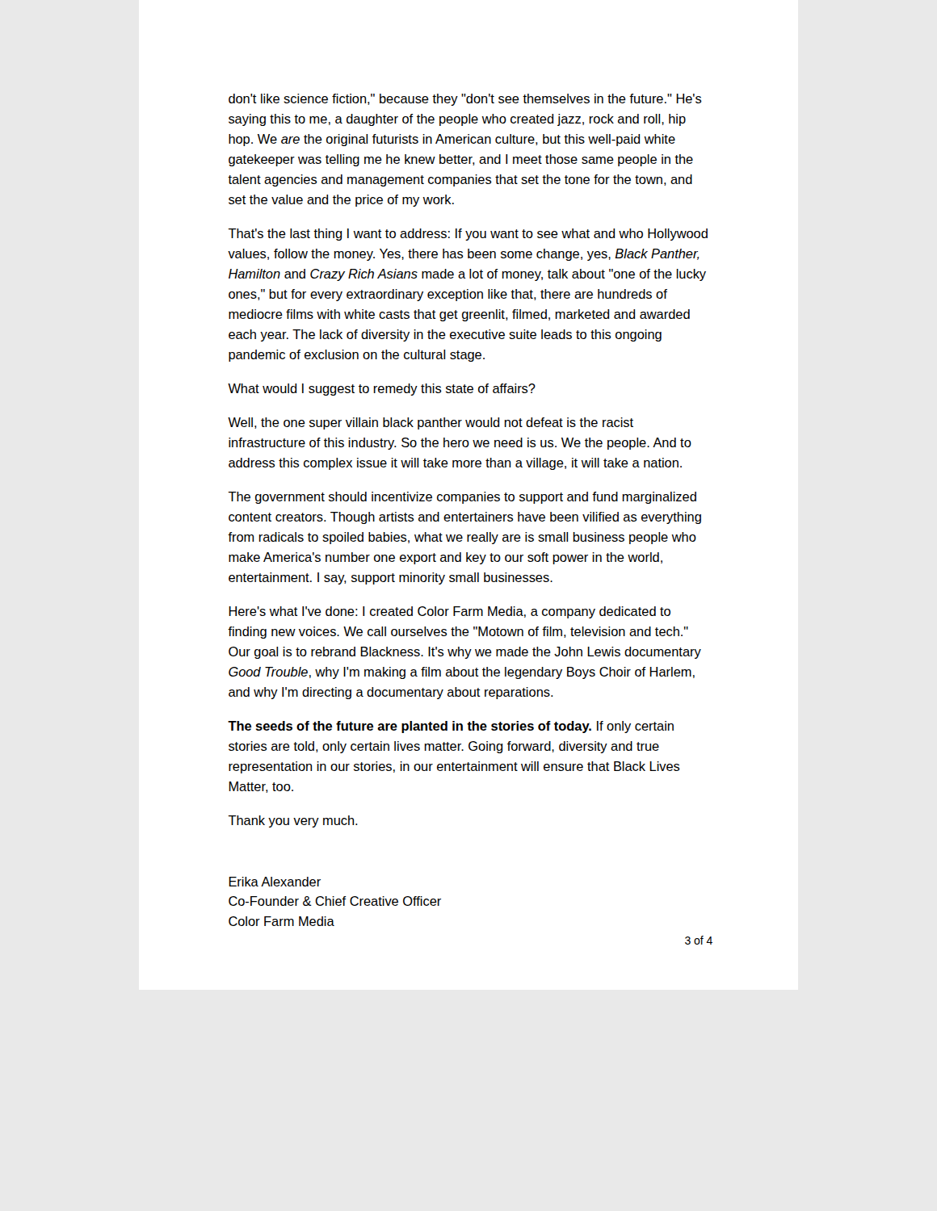don't like science fiction," because they "don't see themselves in the future." He's saying this to me, a daughter of the people who created jazz, rock and roll, hip hop. We are the original futurists in American culture, but this well-paid white gatekeeper was telling me he knew better, and I meet those same people in the talent agencies and management companies that set the tone for the town, and set the value and the price of my work.
That's the last thing I want to address: If you want to see what and who Hollywood values, follow the money. Yes, there has been some change, yes, Black Panther, Hamilton and Crazy Rich Asians made a lot of money, talk about "one of the lucky ones," but for every extraordinary exception like that, there are hundreds of mediocre films with white casts that get greenlit, filmed, marketed and awarded each year. The lack of diversity in the executive suite leads to this ongoing pandemic of exclusion on the cultural stage.
What would I suggest to remedy this state of affairs?
Well, the one super villain black panther would not defeat is the racist infrastructure of this industry. So the hero we need is us. We the people. And to address this complex issue it will take more than a village, it will take a nation.
The government should incentivize companies to support and fund marginalized content creators. Though artists and entertainers have been vilified as everything from radicals to spoiled babies, what we really are is small business people who make America's number one export and key to our soft power in the world, entertainment. I say, support minority small businesses.
Here's what I've done: I created Color Farm Media, a company dedicated to finding new voices. We call ourselves the "Motown of film, television and tech." Our goal is to rebrand Blackness. It's why we made the John Lewis documentary Good Trouble, why I'm making a film about the legendary Boys Choir of Harlem, and why I'm directing a documentary about reparations.
The seeds of the future are planted in the stories of today. If only certain stories are told, only certain lives matter. Going forward, diversity and true representation in our stories, in our entertainment will ensure that Black Lives Matter, too.
Thank you very much.
Erika Alexander
Co-Founder & Chief Creative Officer
Color Farm Media
3 of 4